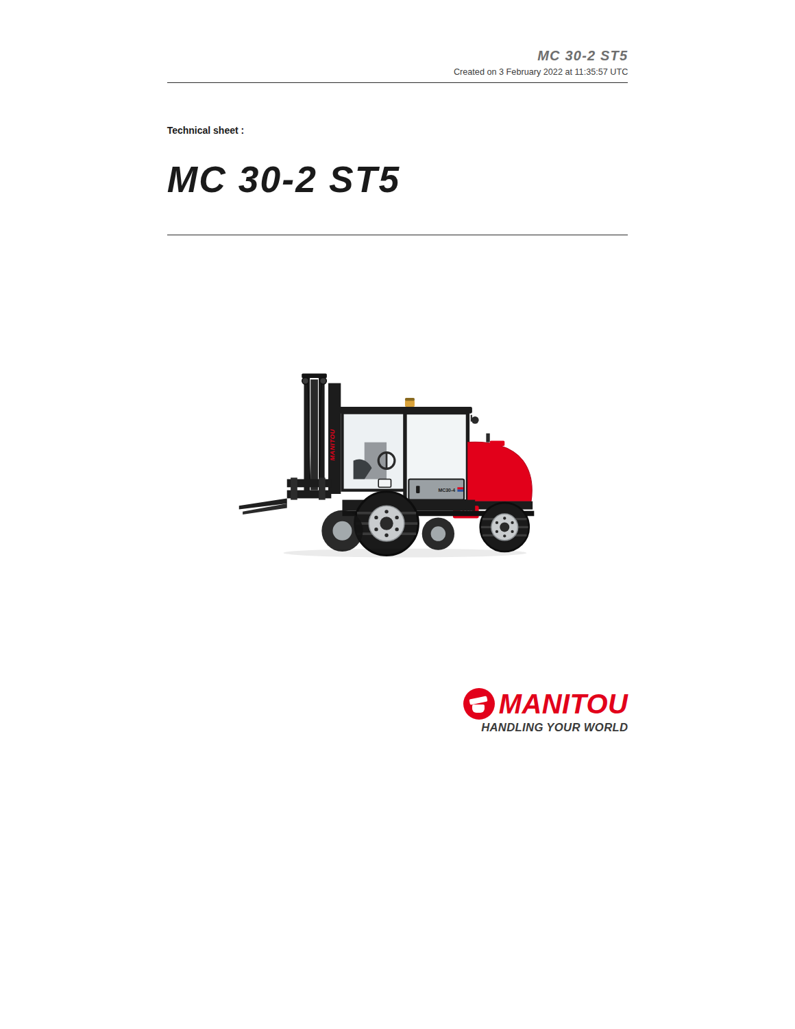MC 30-2 ST5
Created on 3 February 2022 at 11:35:57 UTC
Technical sheet :
MC 30-2 ST5
Manitou MC 30-2 ST5 rough terrain forklift MANITOU MC30-4 MC
MANITOU
HANDLING YOUR WORLD